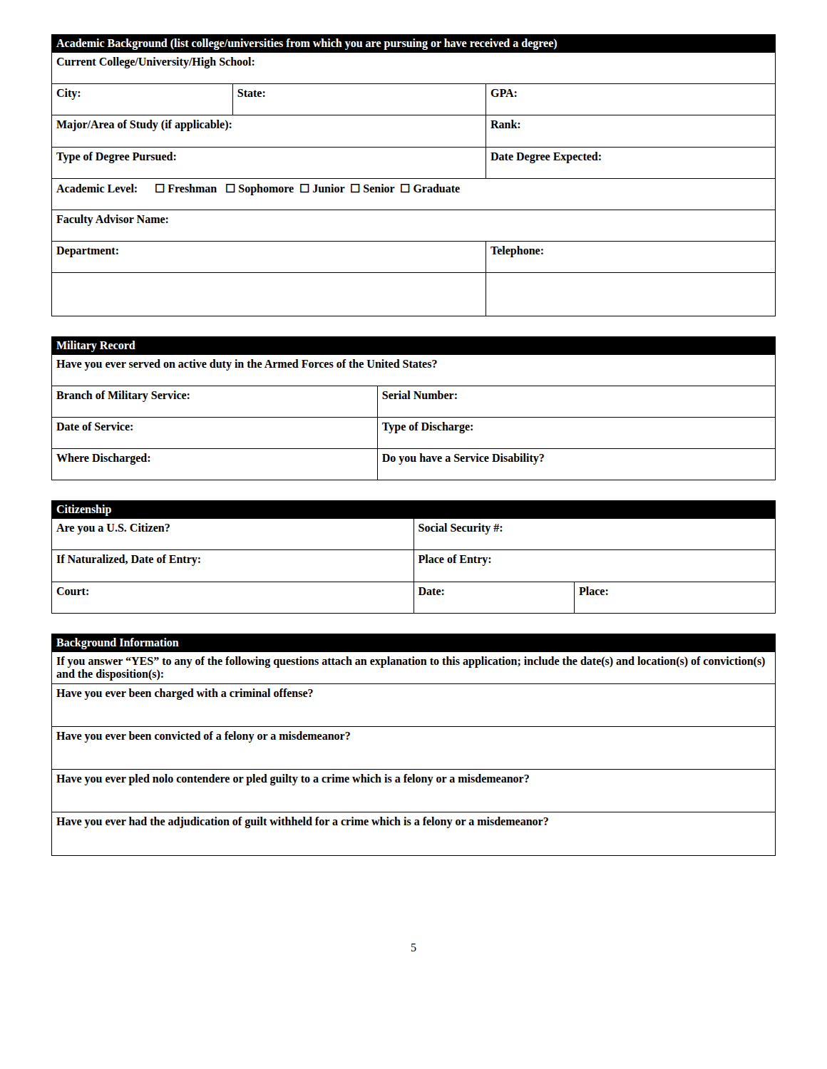| Academic Background (list college/universities from which you are pursuing or have received a degree) |
| Current College/University/High School: |
| City: | State: | GPA: |
| Major/Area of Study (if applicable): | Rank: |
| Type of Degree Pursued: | Date Degree Expected: |
| Academic Level: ☐ Freshman ☐ Sophomore ☐ Junior ☐ Senior ☐ Graduate |
| Faculty Advisor Name: |
| Department: | Telephone: |
| Military Record |
| Have you ever served on active duty in the Armed Forces of the United States? |
| Branch of Military Service: | Serial Number: |
| Date of Service: | Type of Discharge: |
| Where Discharged: | Do you have a Service Disability? |
| Citizenship |
| Are you a U.S. Citizen? | Social Security #: |
| If Naturalized, Date of Entry: | Place of Entry: |
| Court: | Date: | Place: |
| Background Information |
| If you answer “YES” to any of the following questions attach an explanation to this application; include the date(s) and location(s) of conviction(s) and the disposition(s): |
| Have you ever been charged with a criminal offense? |
| Have you ever been convicted of a felony or a misdemeanor? |
| Have you ever pled nolo contendere or pled guilty to a crime which is a felony or a misdemeanor? |
| Have you ever had the adjudication of guilt withheld for a crime which is a felony or a misdemeanor? |
5